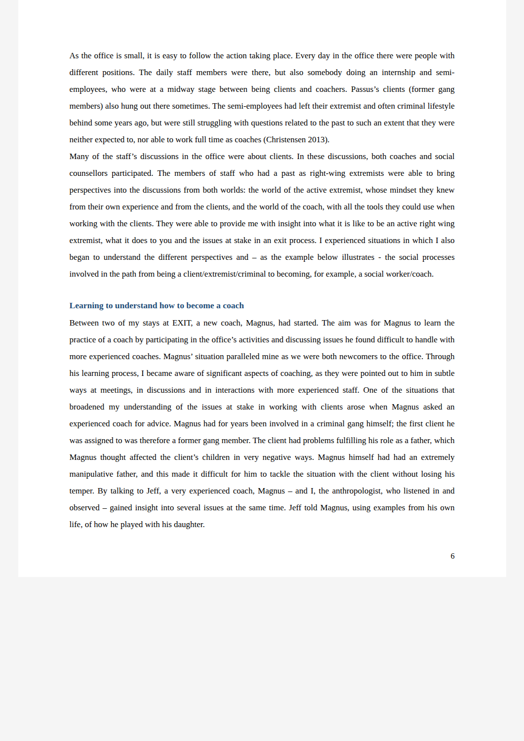As the office is small, it is easy to follow the action taking place. Every day in the office there were people with different positions. The daily staff members were there, but also somebody doing an internship and semi-employees, who were at a midway stage between being clients and coachers. Passus’s clients (former gang members) also hung out there sometimes. The semi-employees had left their extremist and often criminal lifestyle behind some years ago, but were still struggling with questions related to the past to such an extent that they were neither expected to, nor able to work full time as coaches (Christensen 2013).
Many of the staff’s discussions in the office were about clients. In these discussions, both coaches and social counsellors participated. The members of staff who had a past as right-wing extremists were able to bring perspectives into the discussions from both worlds: the world of the active extremist, whose mindset they knew from their own experience and from the clients, and the world of the coach, with all the tools they could use when working with the clients. They were able to provide me with insight into what it is like to be an active right wing extremist, what it does to you and the issues at stake in an exit process. I experienced situations in which I also began to understand the different perspectives and – as the example below illustrates - the social processes involved in the path from being a client/extremist/criminal to becoming, for example, a social worker/coach.
Learning to understand how to become a coach
Between two of my stays at EXIT, a new coach, Magnus, had started. The aim was for Magnus to learn the practice of a coach by participating in the office’s activities and discussing issues he found difficult to handle with more experienced coaches. Magnus’ situation paralleled mine as we were both newcomers to the office. Through his learning process, I became aware of significant aspects of coaching, as they were pointed out to him in subtle ways at meetings, in discussions and in interactions with more experienced staff. One of the situations that broadened my understanding of the issues at stake in working with clients arose when Magnus asked an experienced coach for advice. Magnus had for years been involved in a criminal gang himself; the first client he was assigned to was therefore a former gang member. The client had problems fulfilling his role as a father, which Magnus thought affected the client’s children in very negative ways. Magnus himself had had an extremely manipulative father, and this made it difficult for him to tackle the situation with the client without losing his temper. By talking to Jeff, a very experienced coach, Magnus – and I, the anthropologist, who listened in and observed – gained insight into several issues at the same time. Jeff told Magnus, using examples from his own life, of how he played with his daughter.
6